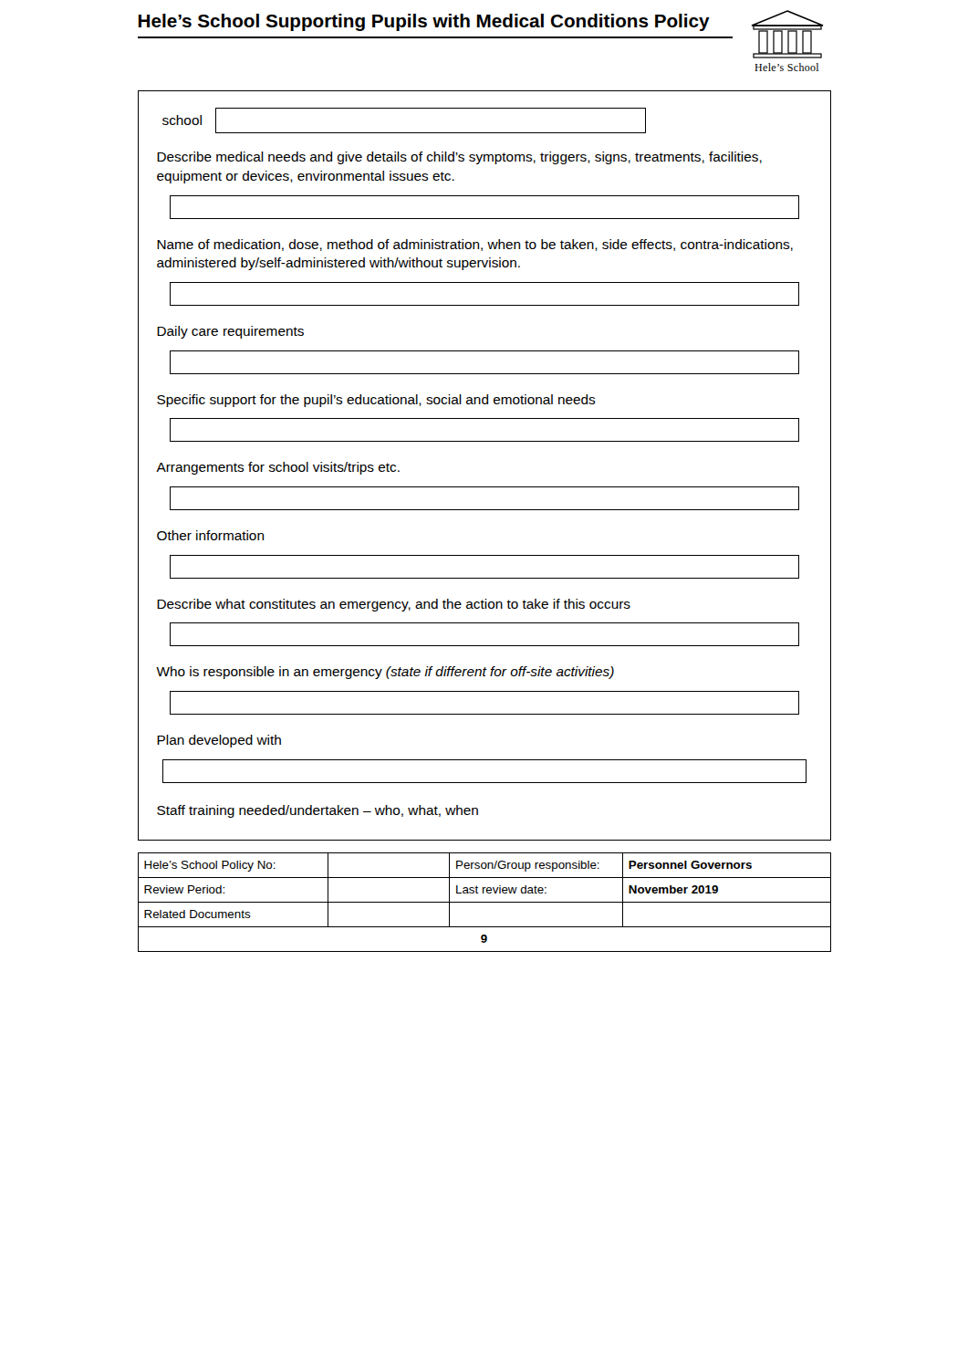Hele’s School Supporting Pupils with Medical Conditions Policy
Hele’s School
school
Describe medical needs and give details of child’s symptoms, triggers, signs, treatments, facilities, equipment or devices, environmental issues etc.
Name of medication, dose, method of administration, when to be taken, side effects, contra-indications, administered by/self-administered with/without supervision.
Daily care requirements
Specific support for the pupil’s educational, social and emotional needs
Arrangements for school visits/trips etc.
Other information
Describe what constitutes an emergency, and the action to take if this occurs
Who is responsible in an emergency (state if different for off-site activities)
Plan developed with
Staff training needed/undertaken – who, what, when
| Hele’s School Policy No: | | Person/Group responsible: | Personnel Governors |
| Review Period: | | Last review date: | November 2019 |
| Related Documents | | | |
| 9 |